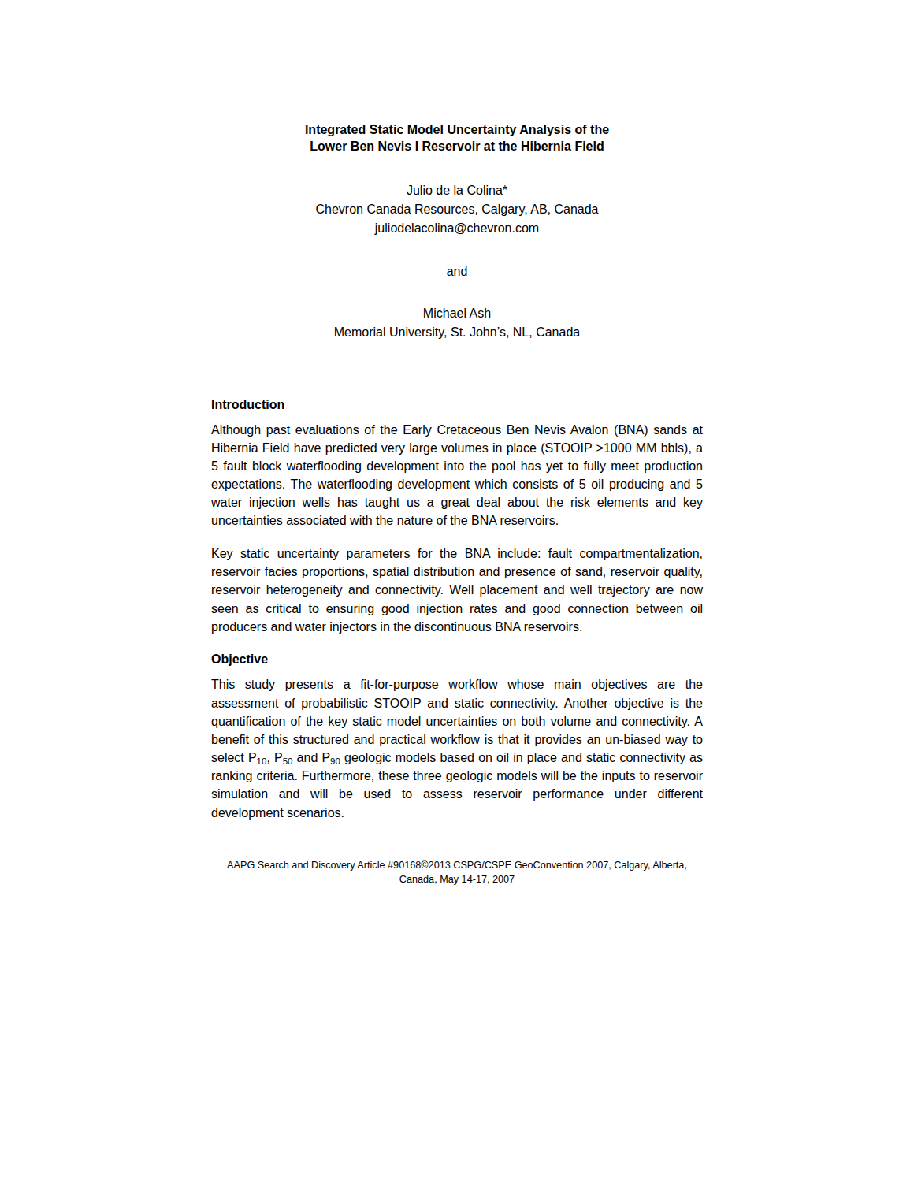Integrated Static Model Uncertainty Analysis of the
Lower Ben Nevis I Reservoir at the Hibernia Field
Julio de la Colina*
Chevron Canada Resources, Calgary, AB, Canada
juliodelacolina@chevron.com
and
Michael Ash
Memorial University, St. John’s, NL, Canada
Introduction
Although past evaluations of the Early Cretaceous Ben Nevis Avalon (BNA) sands at Hibernia Field have predicted very large volumes in place (STOOIP >1000 MM bbls), a 5 fault block waterflooding development into the pool has yet to fully meet production expectations. The waterflooding development which consists of 5 oil producing and 5 water injection wells has taught us a great deal about the risk elements and key uncertainties associated with the nature of the BNA reservoirs.
Key static uncertainty parameters for the BNA include: fault compartmentalization, reservoir facies proportions, spatial distribution and presence of sand, reservoir quality, reservoir heterogeneity and connectivity. Well placement and well trajectory are now seen as critical to ensuring good injection rates and good connection between oil producers and water injectors in the discontinuous BNA reservoirs.
Objective
This study presents a fit-for-purpose workflow whose main objectives are the assessment of probabilistic STOOIP and static connectivity. Another objective is the quantification of the key static model uncertainties on both volume and connectivity. A benefit of this structured and practical workflow is that it provides an un-biased way to select P10, P50 and P90 geologic models based on oil in place and static connectivity as ranking criteria. Furthermore, these three geologic models will be the inputs to reservoir simulation and will be used to assess reservoir performance under different development scenarios.
AAPG Search and Discovery Article #90168©2013 CSPG/CSPE GeoConvention 2007, Calgary, Alberta, Canada, May 14-17, 2007